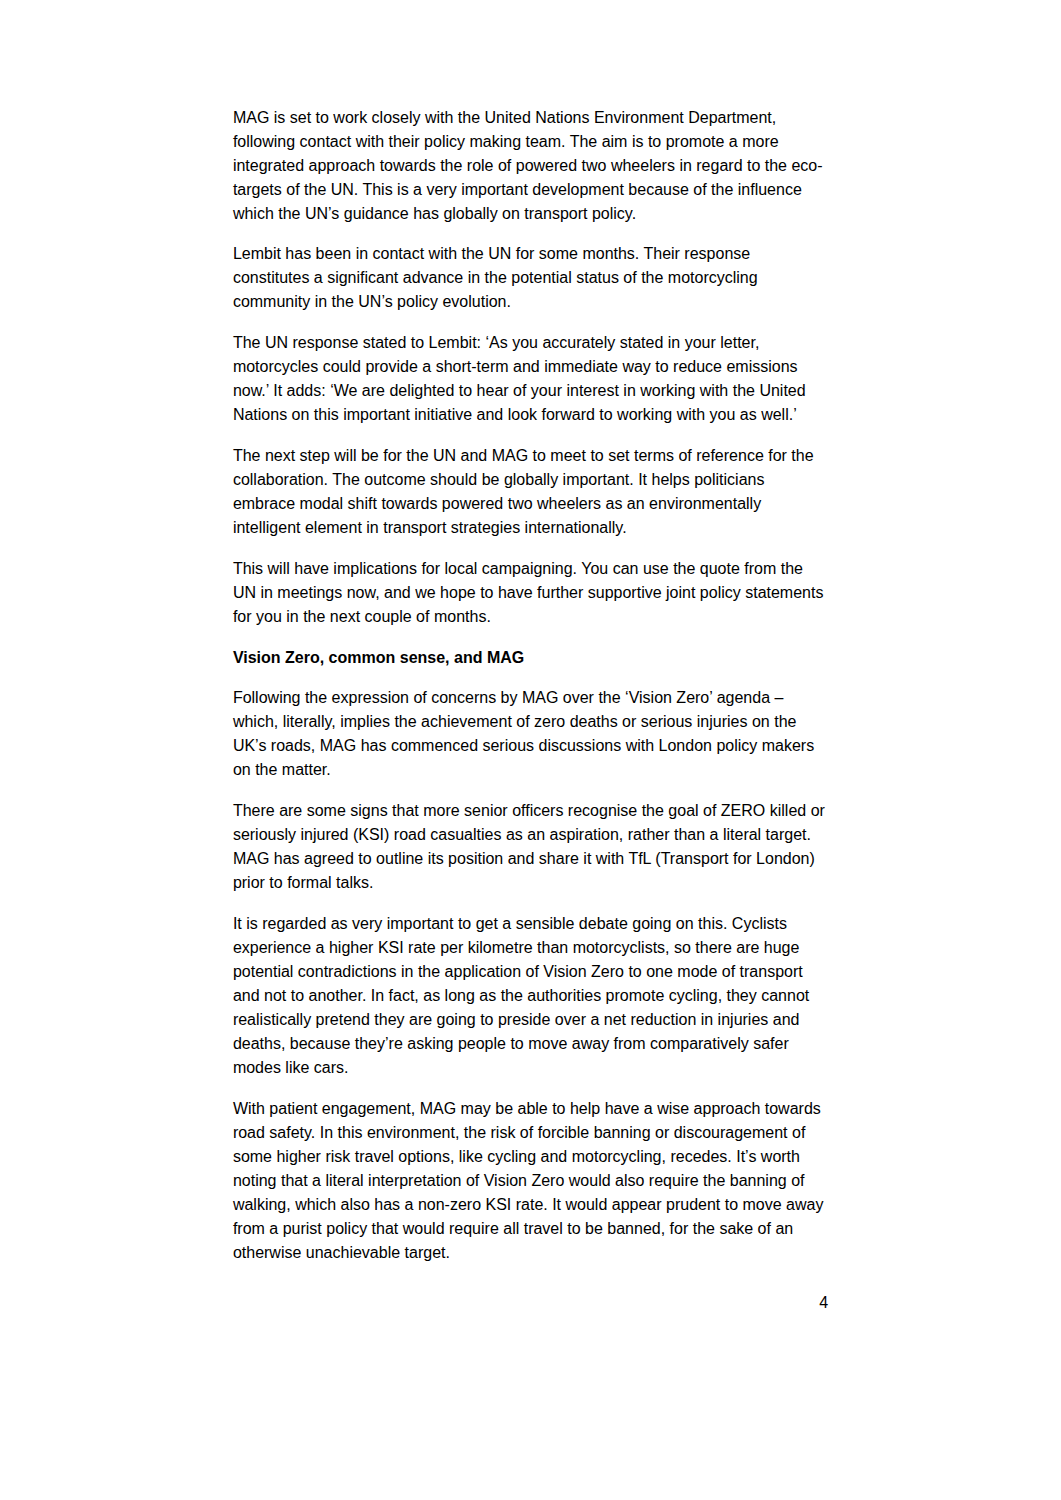MAG is set to work closely with the United Nations Environment Department, following contact with their policy making team. The aim is to promote a more integrated approach towards the role of powered two wheelers in regard to the eco-targets of the UN. This is a very important development because of the influence which the UN’s guidance has globally on transport policy.
Lembit has been in contact with the UN for some months. Their response constitutes a significant advance in the potential status of the motorcycling community in the UN’s policy evolution.
The UN response stated to Lembit: ‘As you accurately stated in your letter, motorcycles could provide a short-term and immediate way to reduce emissions now.’ It adds: ‘We are delighted to hear of your interest in working with the United Nations on this important initiative and look forward to working with you as well.’
The next step will be for the UN and MAG to meet to set terms of reference for the collaboration. The outcome should be globally important. It helps politicians embrace modal shift towards powered two wheelers as an environmentally intelligent element in transport strategies internationally.
This will have implications for local campaigning. You can use the quote from the UN in meetings now, and we hope to have further supportive joint policy statements for you in the next couple of months.
Vision Zero, common sense, and MAG
Following the expression of concerns by MAG over the ‘Vision Zero’ agenda – which, literally, implies the achievement of zero deaths or serious injuries on the UK’s roads, MAG has commenced serious discussions with London policy makers on the matter.
There are some signs that more senior officers recognise the goal of ZERO killed or seriously injured (KSI) road casualties as an aspiration, rather than a literal target. MAG has agreed to outline its position and share it with TfL (Transport for London) prior to formal talks.
It is regarded as very important to get a sensible debate going on this. Cyclists experience a higher KSI rate per kilometre than motorcyclists, so there are huge potential contradictions in the application of Vision Zero to one mode of transport and not to another. In fact, as long as the authorities promote cycling, they cannot realistically pretend they are going to preside over a net reduction in injuries and deaths, because they’re asking people to move away from comparatively safer modes like cars.
With patient engagement, MAG may be able to help have a wise approach towards road safety. In this environment, the risk of forcible banning or discouragement of some higher risk travel options, like cycling and motorcycling, recedes. It’s worth noting that a literal interpretation of Vision Zero would also require the banning of walking, which also has a non-zero KSI rate. It would appear prudent to move away from a purist policy that would require all travel to be banned, for the sake of an otherwise unachievable target.
4